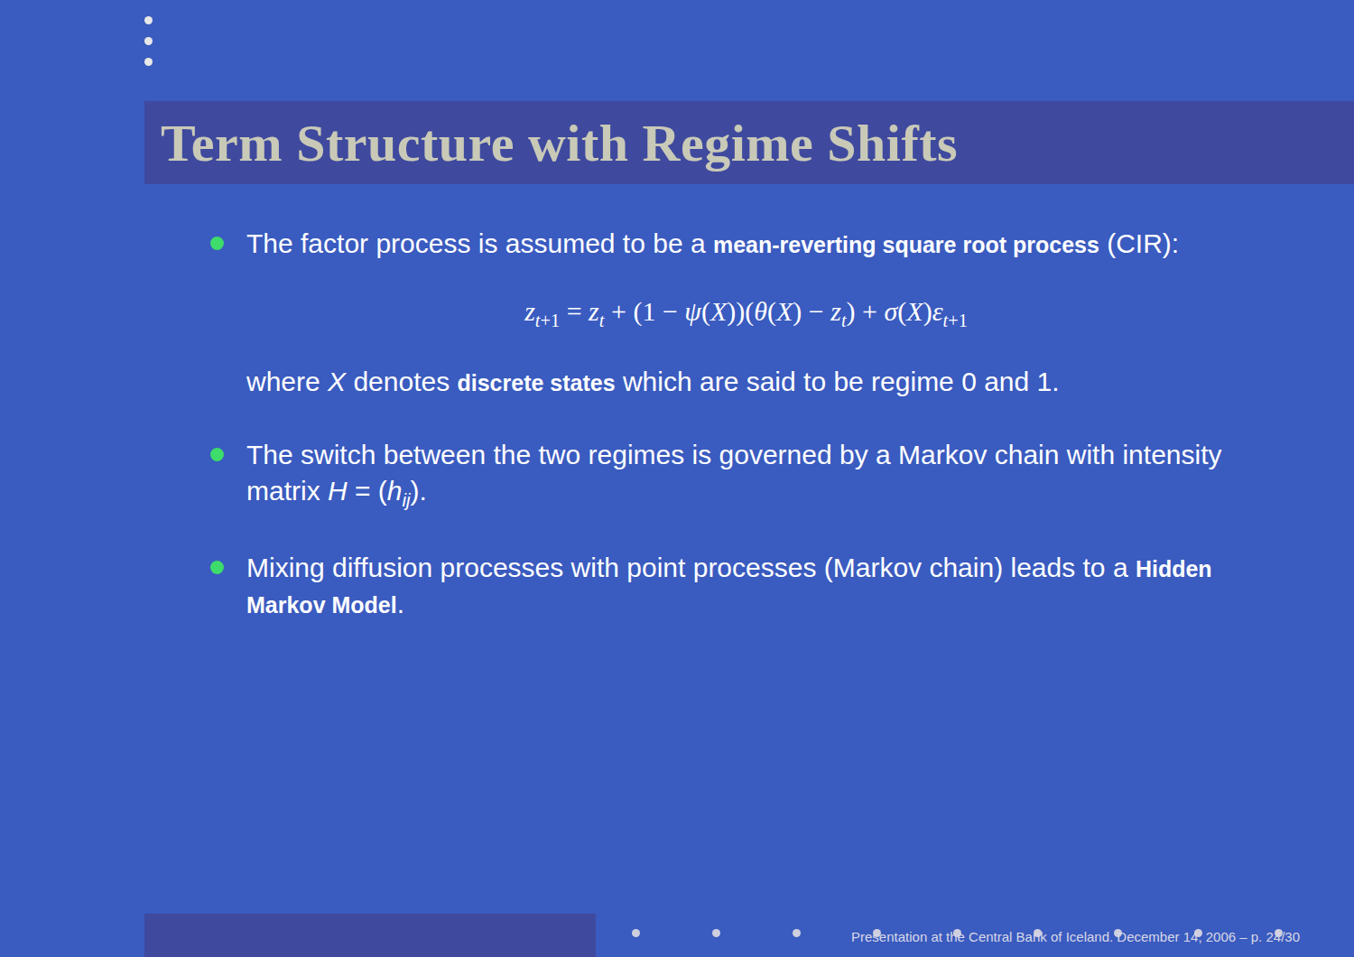Term Structure with Regime Shifts
The factor process is assumed to be a mean-reverting square root process (CIR):
zt+1 = zt + (1 − ψ(X))(θ(X) − zt) + σ(X)εt+1
where X denotes discrete states which are said to be regime 0 and 1.
The switch between the two regimes is governed by a Markov chain with intensity matrix H = (hij).
Mixing diffusion processes with point processes (Markov chain) leads to a Hidden Markov Model.
Presentation at the Central Bank of Iceland. December 14, 2006 – p. 24/30